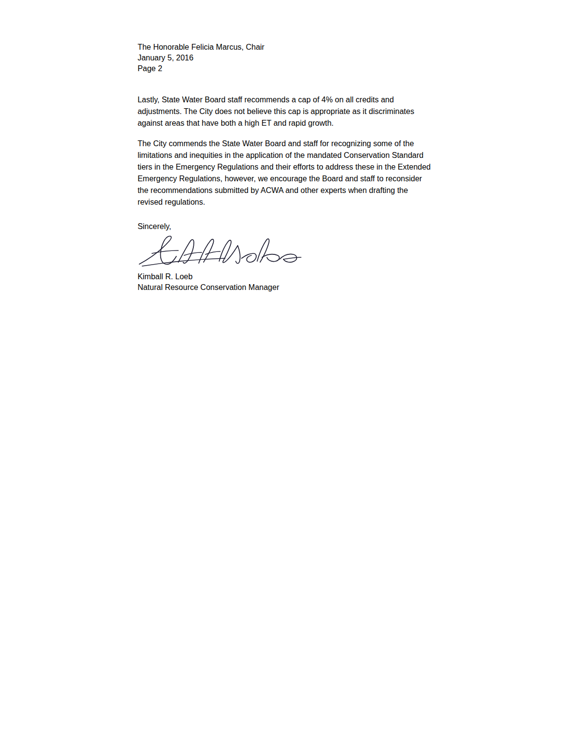The Honorable Felicia Marcus, Chair
January 5, 2016
Page 2
Lastly, State Water Board staff recommends a cap of 4% on all credits and adjustments. The City does not believe this cap is appropriate as it discriminates against areas that have both a high ET and rapid growth.
The City commends the State Water Board and staff for recognizing some of the limitations and inequities in the application of the mandated Conservation Standard tiers in the Emergency Regulations and their efforts to address these in the Extended Emergency Regulations, however, we encourage the Board and staff to reconsider the recommendations submitted by ACWA and other experts when drafting the revised regulations.
Sincerely,
Kimball R. Loeb
Natural Resource Conservation Manager